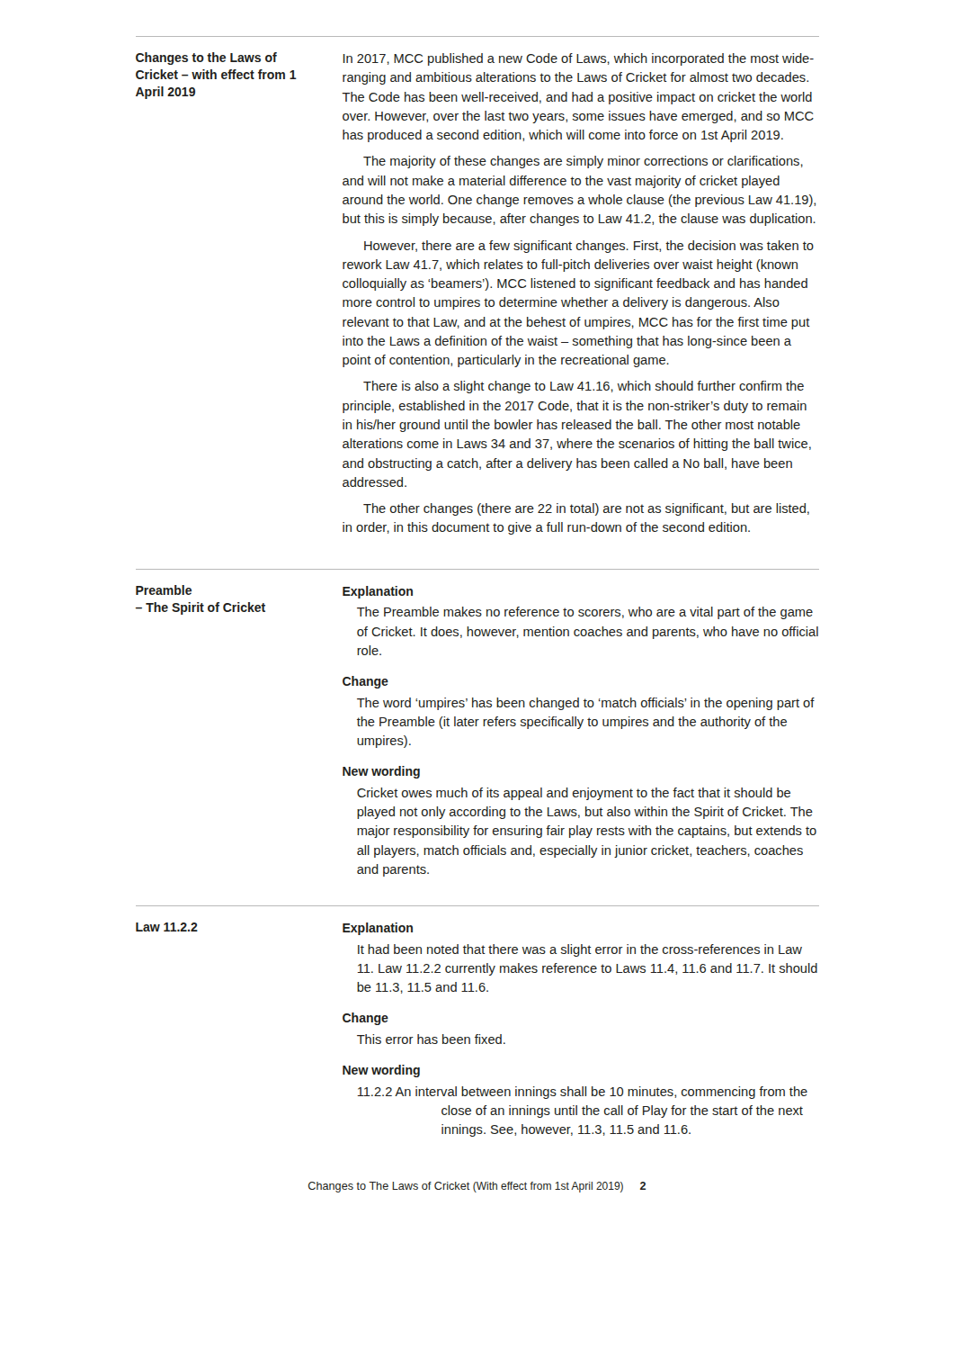Changes to the Laws of Cricket – with effect from 1 April 2019
In 2017, MCC published a new Code of Laws, which incorporated the most wide-ranging and ambitious alterations to the Laws of Cricket for almost two decades. The Code has been well-received, and had a positive impact on cricket the world over. However, over the last two years, some issues have emerged, and so MCC has produced a second edition, which will come into force on 1st April 2019.
The majority of these changes are simply minor corrections or clarifications, and will not make a material difference to the vast majority of cricket played around the world. One change removes a whole clause (the previous Law 41.19), but this is simply because, after changes to Law 41.2, the clause was duplication.
However, there are a few significant changes. First, the decision was taken to rework Law 41.7, which relates to full-pitch deliveries over waist height (known colloquially as ‘beamers’). MCC listened to significant feedback and has handed more control to umpires to determine whether a delivery is dangerous. Also relevant to that Law, and at the behest of umpires, MCC has for the first time put into the Laws a definition of the waist – something that has long-since been a point of contention, particularly in the recreational game.
There is also a slight change to Law 41.16, which should further confirm the principle, established in the 2017 Code, that it is the non-striker’s duty to remain in his/her ground until the bowler has released the ball. The other most notable alterations come in Laws 34 and 37, where the scenarios of hitting the ball twice, and obstructing a catch, after a delivery has been called a No ball, have been addressed.
The other changes (there are 22 in total) are not as significant, but are listed, in order, in this document to give a full run-down of the second edition.
Preamble
– The Spirit of Cricket
Explanation
The Preamble makes no reference to scorers, who are a vital part of the game of Cricket. It does, however, mention coaches and parents, who have no official role.
Change
The word ‘umpires’ has been changed to ‘match officials’ in the opening part of the Preamble (it later refers specifically to umpires and the authority of the umpires).
New wording
Cricket owes much of its appeal and enjoyment to the fact that it should be played not only according to the Laws, but also within the Spirit of Cricket. The major responsibility for ensuring fair play rests with the captains, but extends to all players, match officials and, especially in junior cricket, teachers, coaches and parents.
Law 11.2.2
Explanation
It had been noted that there was a slight error in the cross-references in Law 11. Law 11.2.2 currently makes reference to Laws 11.4, 11.6 and 11.7. It should be 11.3, 11.5 and 11.6.
Change
This error has been fixed.
New wording
11.2.2 An interval between innings shall be 10 minutes, commencing from the close of an innings until the call of Play for the start of the next innings. See, however, 11.3, 11.5 and 11.6.
Changes to The Laws of Cricket (With effect from 1st April 2019) 2